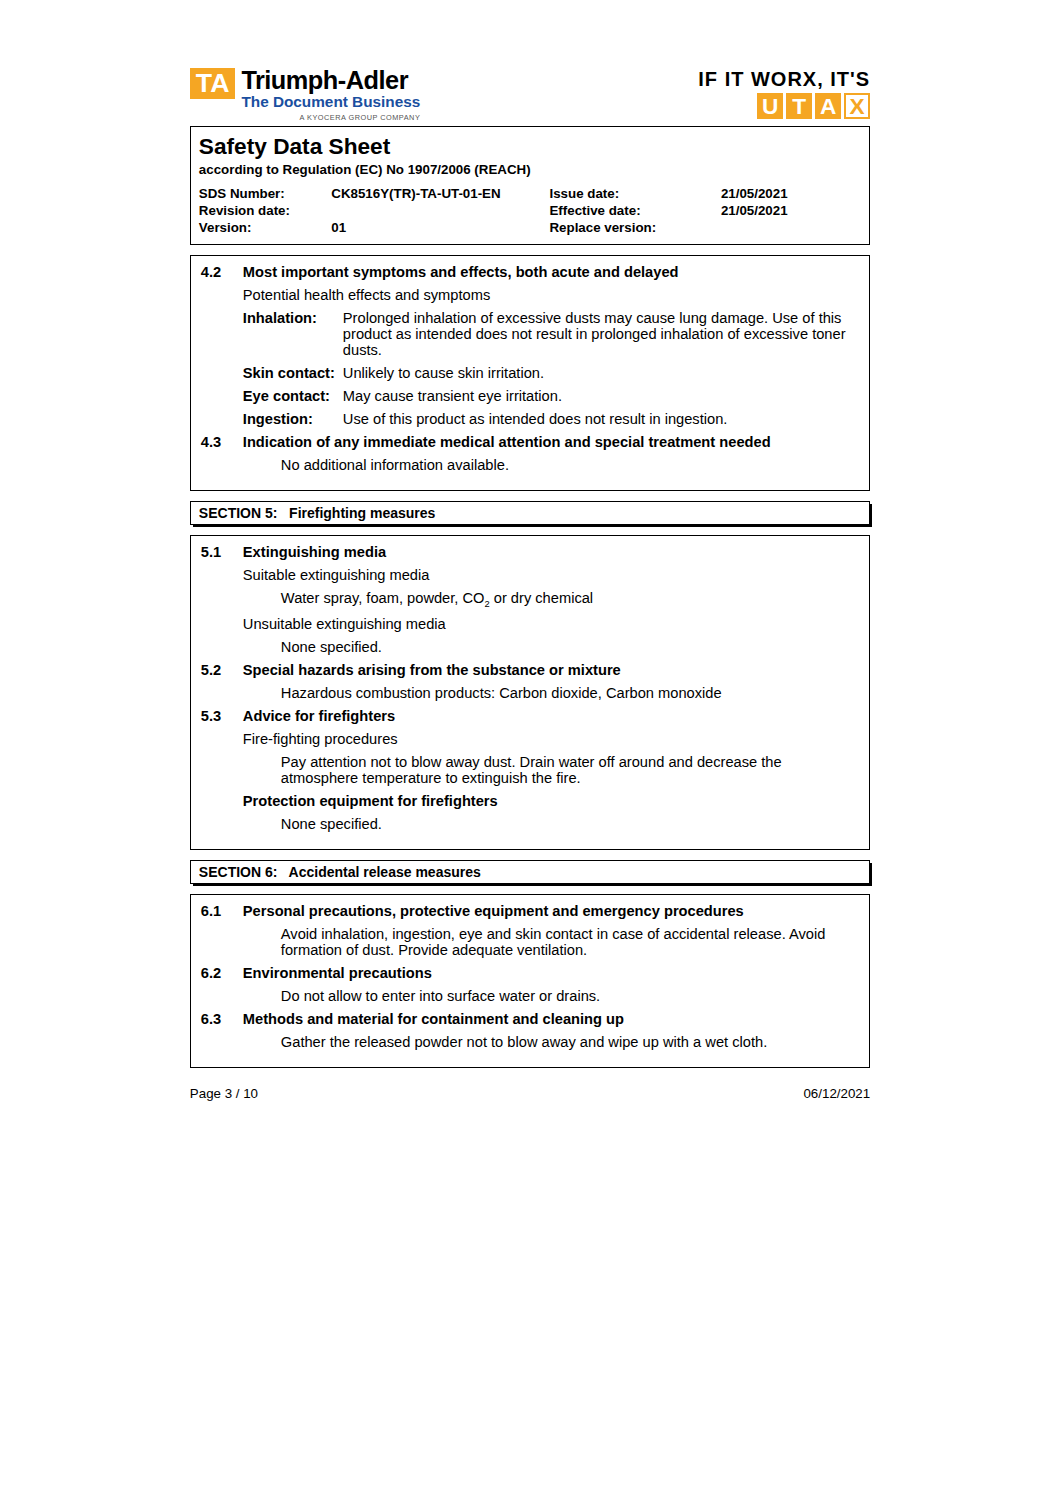TA
Triumph-Adler
The Document Business
A KYOCERA GROUP COMPANY
IF IT WORX, IT'S
UTAX
Safety Data Sheet
according to Regulation (EC) No 1907/2006 (REACH)
| SDS Number: | CK8516Y(TR)-TA-UT-01-EN | Issue date: | 21/05/2021 |
| Revision date: | | Effective date: | 21/05/2021 |
| Version: | 01 | Replace version: | |
4.2
Most important symptoms and effects, both acute and delayed
Potential health effects and symptoms
Inhalation:
Prolonged inhalation of excessive dusts may cause lung damage. Use of this product as intended does not result in prolonged inhalation of excessive toner dusts.
Skin contact:
Unlikely to cause skin irritation.
Eye contact:
May cause transient eye irritation.
Ingestion:
Use of this product as intended does not result in ingestion.
4.3
Indication of any immediate medical attention and special treatment needed
No additional information available.
SECTION 5: Firefighting measures
5.1
Extinguishing media
Suitable extinguishing media
Water spray, foam, powder, CO2 or dry chemical
Unsuitable extinguishing media
None specified.
5.2
Special hazards arising from the substance or mixture
Hazardous combustion products: Carbon dioxide, Carbon monoxide
5.3
Advice for firefighters
Fire-fighting procedures
Pay attention not to blow away dust. Drain water off around and decrease the atmosphere temperature to extinguish the fire.
Protection equipment for firefighters
None specified.
SECTION 6: Accidental release measures
6.1
Personal precautions, protective equipment and emergency procedures
Avoid inhalation, ingestion, eye and skin contact in case of accidental release. Avoid formation of dust. Provide adequate ventilation.
6.2
Environmental precautions
Do not allow to enter into surface water or drains.
6.3
Methods and material for containment and cleaning up
Gather the released powder not to blow away and wipe up with a wet cloth.
Page 3 / 10
06/12/2021